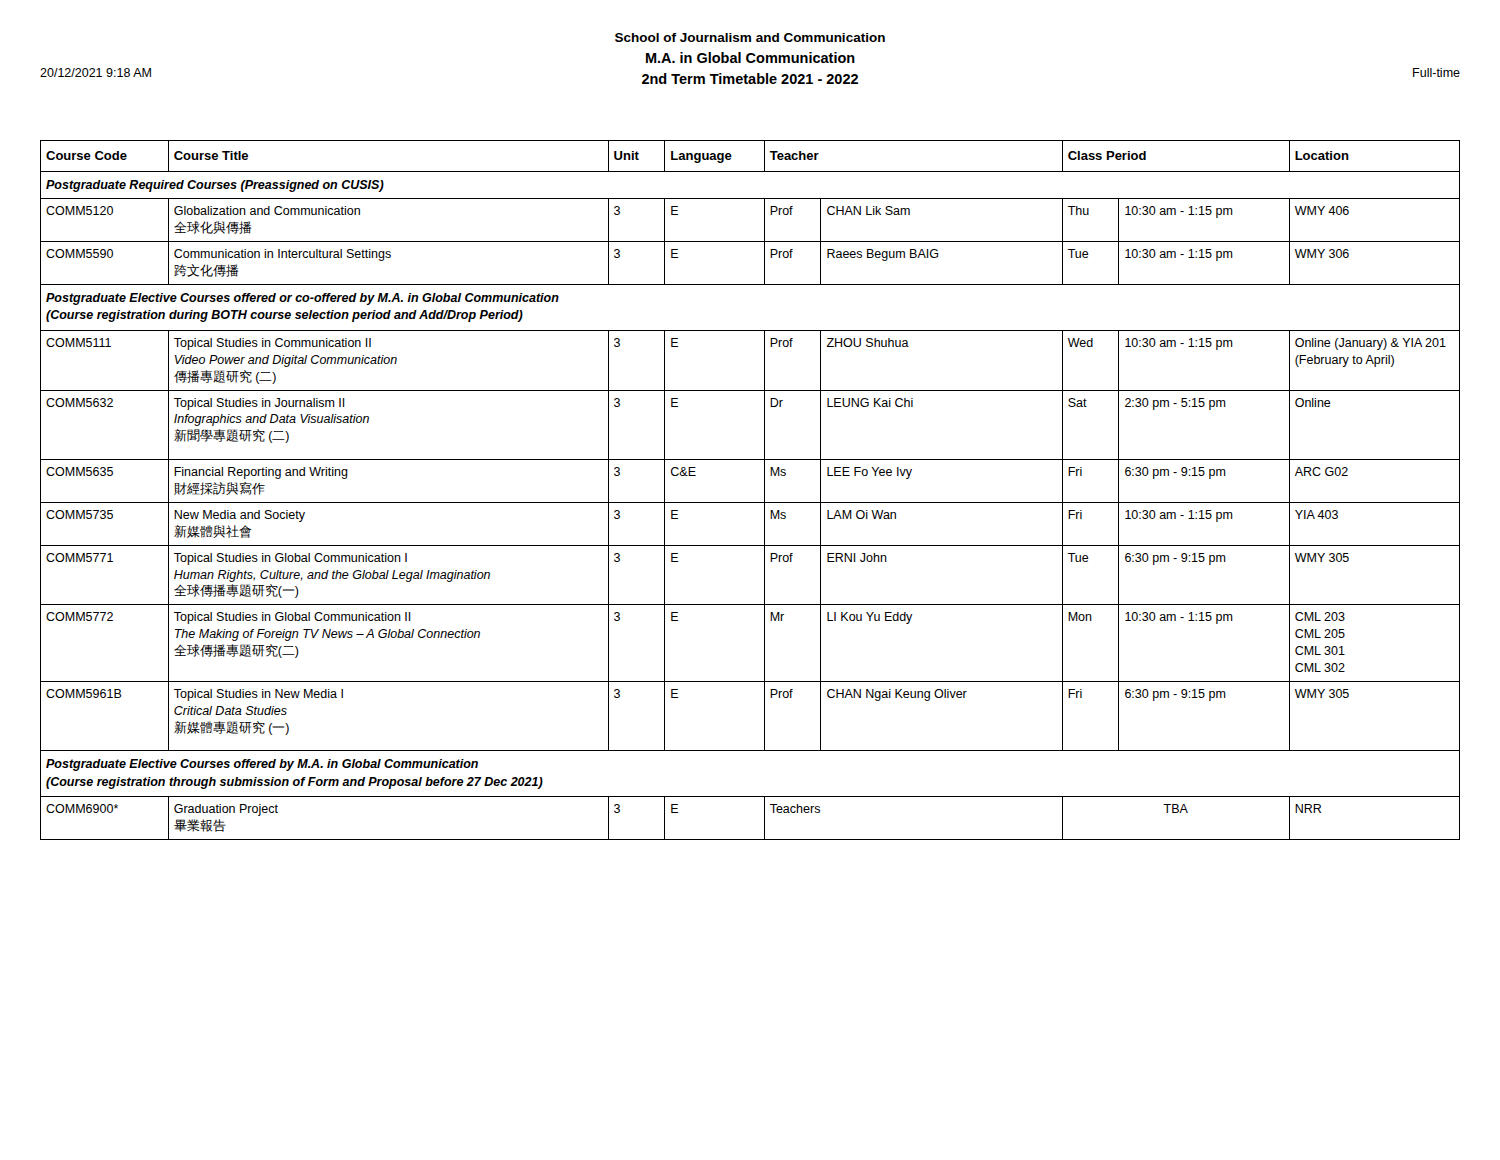20/12/2021 9:18 AM
School of Journalism and Communication
M.A. in Global Communication
2nd Term Timetable 2021 - 2022
Full-time
| Course Code | Course Title | Unit | Language | Teacher | Class Period | Location |
| --- | --- | --- | --- | --- | --- | --- |
| Postgraduate Required Courses (Preassigned on CUSIS) |
| COMM5120 | Globalization and Communication 全球化與傳播 | 3 | E | Prof | CHAN Lik Sam | Thu | 10:30 am - 1:15 pm | WMY 406 |
| COMM5590 | Communication in Intercultural Settings 跨文化傳播 | 3 | E | Prof | Raees Begum BAIG | Tue | 10:30 am - 1:15 pm | WMY 306 |
| Postgraduate Elective Courses offered or co-offered by M.A. in Global Communication (Course registration during BOTH course selection period and Add/Drop Period) |
| COMM5111 | Topical Studies in Communication II Video Power and Digital Communication 傳播專題研究 (二) | 3 | E | Prof | ZHOU Shuhua | Wed | 10:30 am - 1:15 pm | Online (January) & YIA 201 (February to April) |
| COMM5632 | Topical Studies in Journalism II Infographics and Data Visualisation 新聞學專題研究 (二) | 3 | E | Dr | LEUNG Kai Chi | Sat | 2:30 pm - 5:15 pm | Online |
| COMM5635 | Financial Reporting and Writing 財經採訪與寫作 | 3 | C&E | Ms | LEE Fo Yee Ivy | Fri | 6:30 pm - 9:15 pm | ARC G02 |
| COMM5735 | New Media and Society 新媒體與社會 | 3 | E | Ms | LAM Oi Wan | Fri | 10:30 am - 1:15 pm | YIA 403 |
| COMM5771 | Topical Studies in Global Communication I Human Rights, Culture, and the Global Legal Imagination 全球傳播專題研究(一) | 3 | E | Prof | ERNI John | Tue | 6:30 pm - 9:15 pm | WMY 305 |
| COMM5772 | Topical Studies in Global Communication II The Making of Foreign TV News – A Global Connection 全球傳播專題研究(二) | 3 | E | Mr | LI Kou Yu Eddy | Mon | 10:30 am - 1:15 pm | CML 203 CML 205 CML 301 CML 302 |
| COMM5961B | Topical Studies in New Media I Critical Data Studies 新媒體專題研究 (一) | 3 | E | Prof | CHAN Ngai Keung Oliver | Fri | 6:30 pm - 9:15 pm | WMY 305 |
| Postgraduate Elective Courses offered by M.A. in Global Communication (Course registration through submission of Form and Proposal before 27 Dec 2021) |
| COMM6900* | Graduation Project 畢業報告 | 3 | E | Teachers | TBA | NRR |